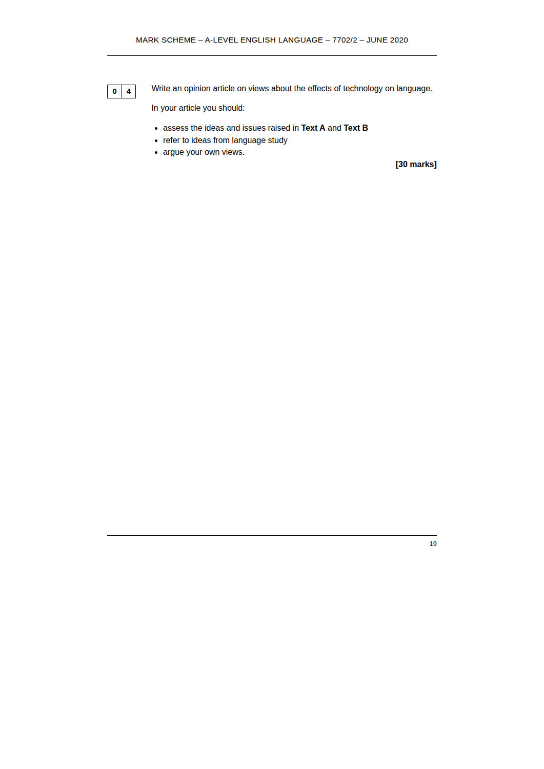MARK SCHEME – A-LEVEL ENGLISH LANGUAGE – 7702/2 – JUNE 2020
04
Write an opinion article on views about the effects of technology on language.
In your article you should:
assess the ideas and issues raised in Text A and Text B
refer to ideas from language study
argue your own views.
[30 marks]
19